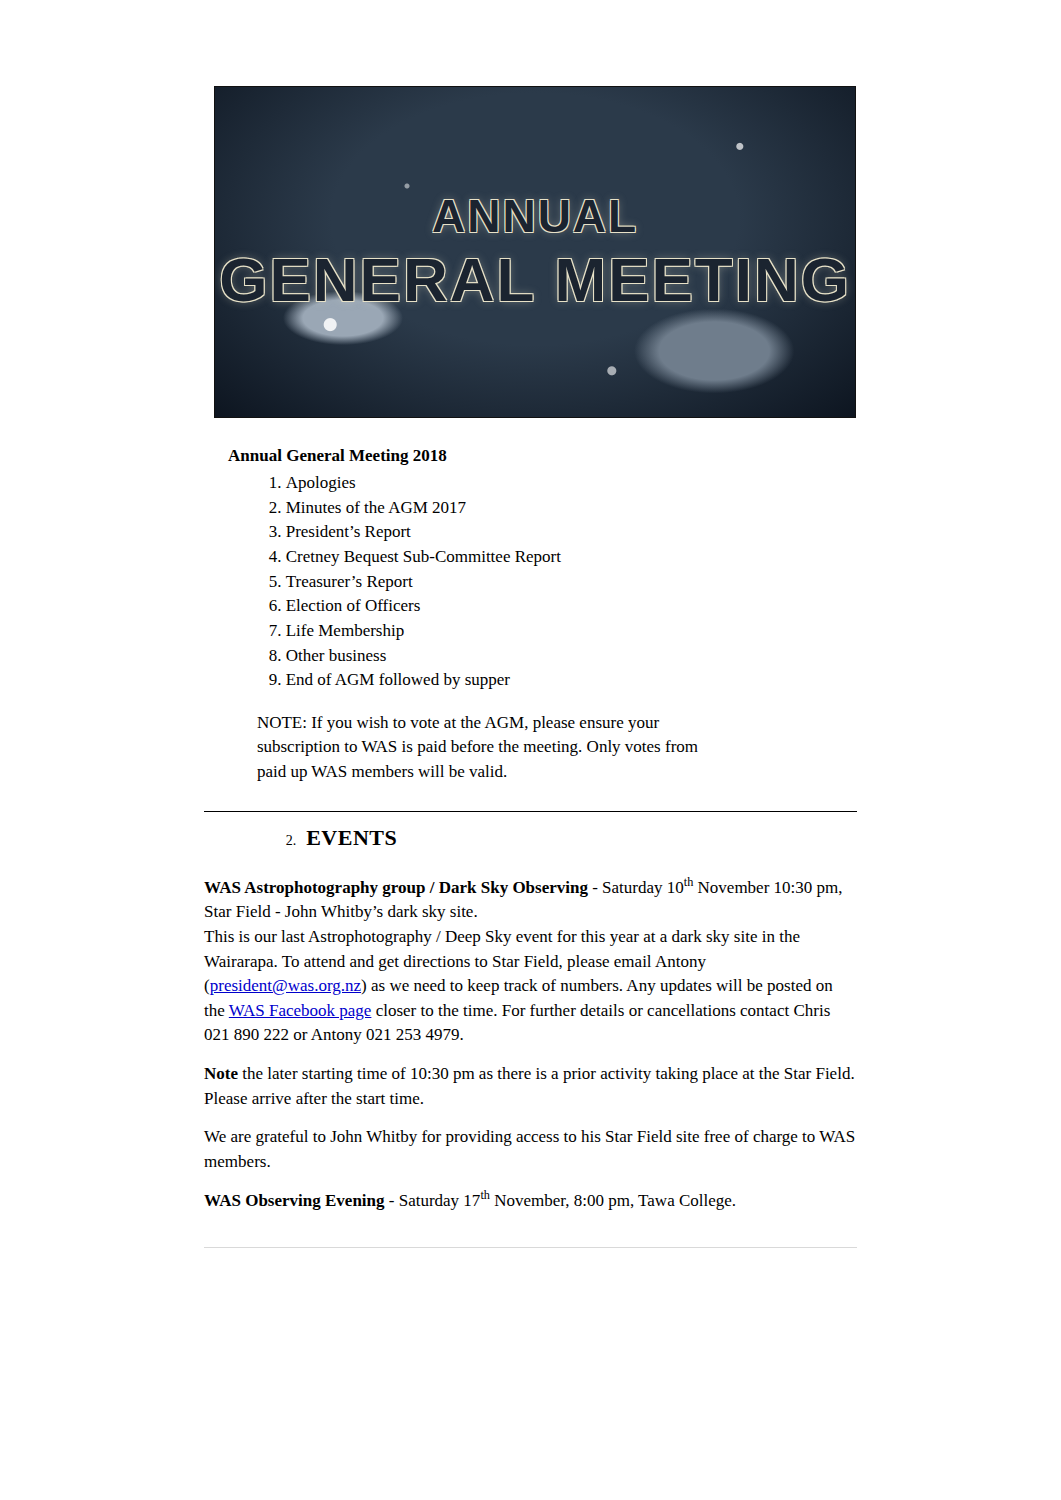ANNUAL GENERAL MEETING
Annual General Meeting 2018
Apologies
Minutes of the AGM 2017
President’s Report
Cretney Bequest Sub-Committee Report
Treasurer’s Report
Election of Officers
Life Membership
Other business
End of AGM followed by supper
NOTE: If you wish to vote at the AGM, please ensure your subscription to WAS is paid before the meeting. Only votes from paid up WAS members will be valid.
2. EVENTS
WAS Astrophotography group / Dark Sky Observing - Saturday 10th November 10:30 pm, Star Field - John Whitby’s dark sky site.
This is our last Astrophotography / Deep Sky event for this year at a dark sky site in the Wairarapa. To attend and get directions to Star Field, please email Antony (president@was.org.nz) as we need to keep track of numbers. Any updates will be posted on the WAS Facebook page closer to the time. For further details or cancellations contact Chris 021 890 222 or Antony 021 253 4979.
Note the later starting time of 10:30 pm as there is a prior activity taking place at the Star Field. Please arrive after the start time.
We are grateful to John Whitby for providing access to his Star Field site free of charge to WAS members.
WAS Observing Evening - Saturday 17th November, 8:00 pm, Tawa College.